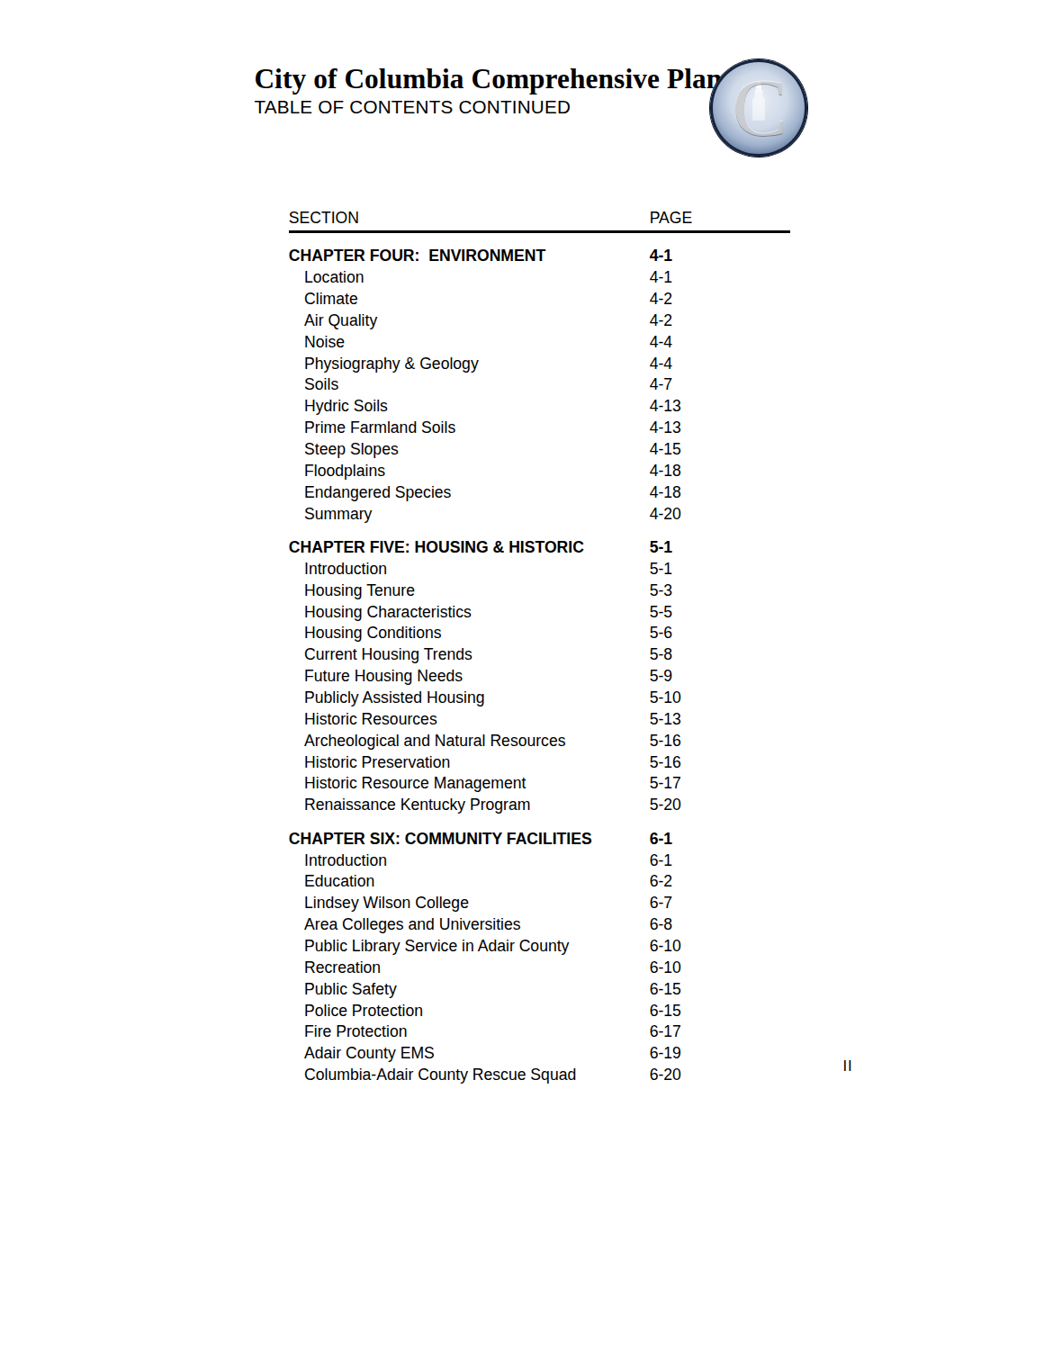City of Columbia Comprehensive Plan
TABLE OF CONTENTS CONTINUED
| SECTION | PAGE |
| --- | --- |
| CHAPTER FOUR: ENVIRONMENT | 4-1 |
| Location | 4-1 |
| Climate | 4-2 |
| Air Quality | 4-2 |
| Noise | 4-4 |
| Physiography & Geology | 4-4 |
| Soils | 4-7 |
| Hydric Soils | 4-13 |
| Prime Farmland Soils | 4-13 |
| Steep Slopes | 4-15 |
| Floodplains | 4-18 |
| Endangered Species | 4-18 |
| Summary | 4-20 |
| CHAPTER FIVE: HOUSING & HISTORIC | 5-1 |
| Introduction | 5-1 |
| Housing Tenure | 5-3 |
| Housing Characteristics | 5-5 |
| Housing Conditions | 5-6 |
| Current Housing Trends | 5-8 |
| Future Housing Needs | 5-9 |
| Publicly Assisted Housing | 5-10 |
| Historic Resources | 5-13 |
| Archeological and Natural Resources | 5-16 |
| Historic Preservation | 5-16 |
| Historic Resource Management | 5-17 |
| Renaissance Kentucky Program | 5-20 |
| CHAPTER SIX: COMMUNITY FACILITIES | 6-1 |
| Introduction | 6-1 |
| Education | 6-2 |
| Lindsey Wilson College | 6-7 |
| Area Colleges and Universities | 6-8 |
| Public Library Service in Adair County | 6-10 |
| Recreation | 6-10 |
| Public Safety | 6-15 |
| Police Protection | 6-15 |
| Fire Protection | 6-17 |
| Adair County EMS | 6-19 |
| Columbia-Adair County Rescue Squad | 6-20 |
II